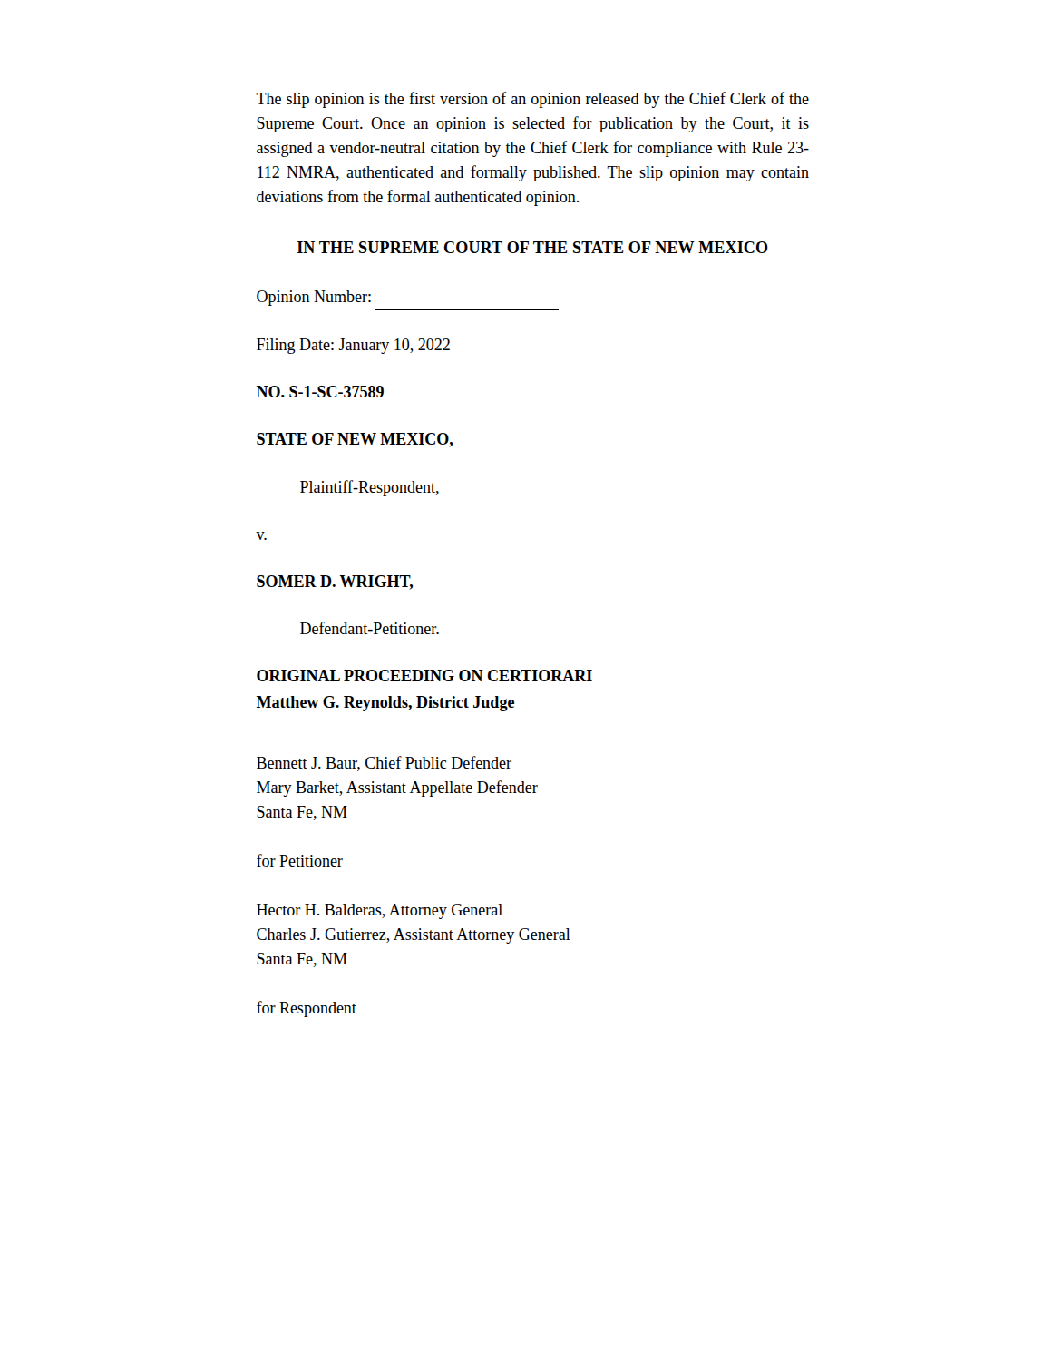The slip opinion is the first version of an opinion released by the Chief Clerk of the Supreme Court. Once an opinion is selected for publication by the Court, it is assigned a vendor-neutral citation by the Chief Clerk for compliance with Rule 23-112 NMRA, authenticated and formally published. The slip opinion may contain deviations from the formal authenticated opinion.
IN THE SUPREME COURT OF THE STATE OF NEW MEXICO
Opinion Number:
Filing Date: January 10, 2022
NO. S-1-SC-37589
STATE OF NEW MEXICO,
Plaintiff-Respondent,
v.
SOMER D. WRIGHT,
Defendant-Petitioner.
ORIGINAL PROCEEDING ON CERTIORARI
Matthew G. Reynolds, District Judge
Bennett J. Baur, Chief Public Defender
Mary Barket, Assistant Appellate Defender
Santa Fe, NM
for Petitioner
Hector H. Balderas, Attorney General
Charles J. Gutierrez, Assistant Attorney General
Santa Fe, NM
for Respondent